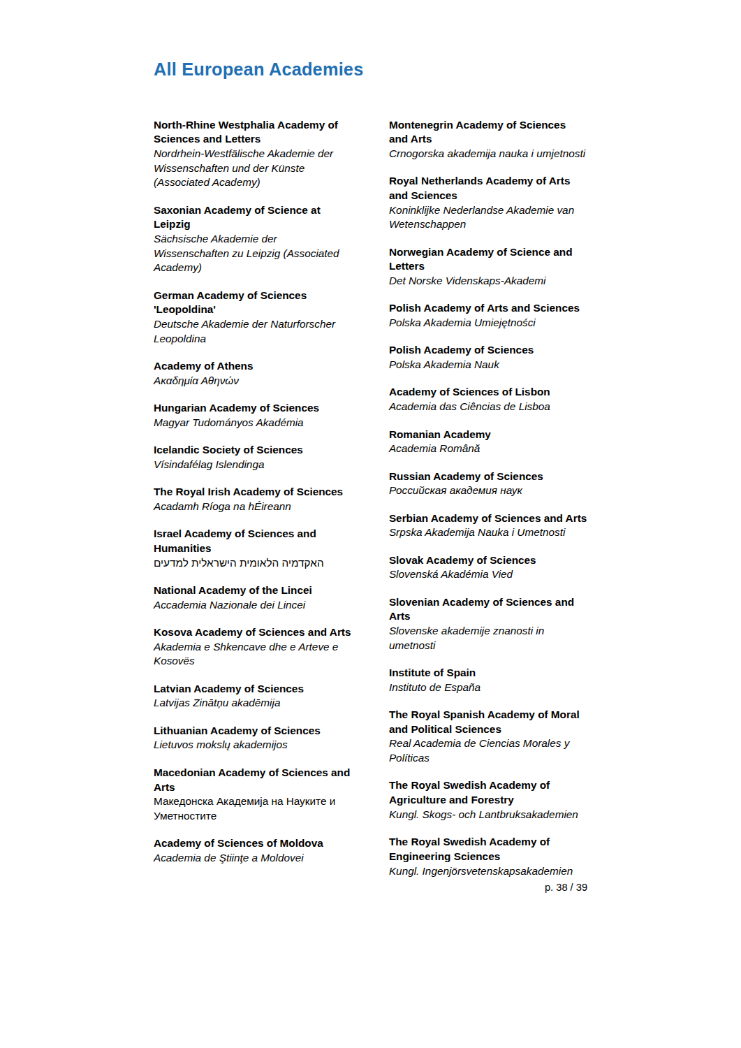All European Academies
North-Rhine Westphalia Academy of Sciences and Letters
Nordrhein-Westfälische Akademie der Wissenschaften und der Künste (Associated Academy)
Saxonian Academy of Science at Leipzig
Sächsische Akademie der Wissenschaften zu Leipzig (Associated Academy)
German Academy of Sciences 'Leopoldina'
Deutsche Akademie der Naturforscher Leopoldina
Academy of Athens
Ακαδημία Αθηνών
Hungarian Academy of Sciences
Magyar Tudományos Akadémia
Icelandic Society of Sciences
Vísindafélag Islendinga
The Royal Irish Academy of Sciences
Acadamh Ríoga na hÉireann
Israel Academy of Sciences and Humanities
האקדמיה הלאומית הישראלית למדעים
National Academy of the Lincei
Accademia Nazionale dei Lincei
Kosova Academy of Sciences and Arts
Akademia e Shkencave dhe e Arteve e Kosovës
Latvian Academy of Sciences
Latvijas Zinātņu akadēmija
Lithuanian Academy of Sciences
Lietuvos mokslų akademijos
Macedonian Academy of Sciences and Arts
Македонска Академија на Науките и Уметностите
Academy of Sciences of Moldova
Academia de Ştiinţe a Moldovei
Montenegrin Academy of Sciences and Arts
Crnogorska akademija nauka i umjetnosti
Royal Netherlands Academy of Arts and Sciences
Koninklijke Nederlandse Akademie van Wetenschappen
Norwegian Academy of Science and Letters
Det Norske Videnskaps-Akademi
Polish Academy of Arts and Sciences
Polska Akademia Umiejętności
Polish Academy of Sciences
Polska Akademia Nauk
Academy of Sciences of Lisbon
Academia das Ciências de Lisboa
Romanian Academy
Academia Română
Russian Academy of Sciences
Российская академия наук
Serbian Academy of Sciences and Arts
Srpska Akademija Nauka i Umetnosti
Slovak Academy of Sciences
Slovenská Akadémia Vied
Slovenian Academy of Sciences and Arts
Slovenske akademije znanosti in umetnosti
Institute of Spain
Instituto de España
The Royal Spanish Academy of Moral and Political Sciences
Real Academia de Ciencias Morales y Políticas
The Royal Swedish Academy of Agriculture and Forestry
Kungl. Skogs- och Lantbruksakademien
The Royal Swedish Academy of Engineering Sciences
Kungl. Ingenjörsvetenskapsakademien
p. 38 / 39